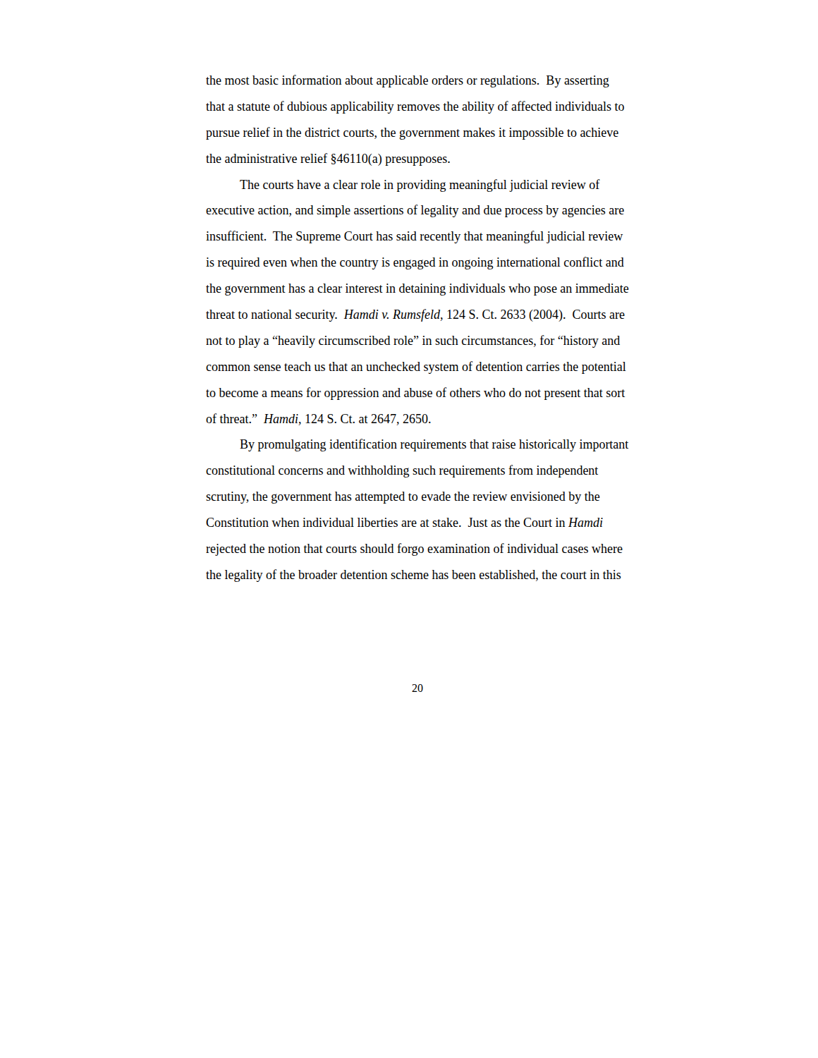the most basic information about applicable orders or regulations. By asserting that a statute of dubious applicability removes the ability of affected individuals to pursue relief in the district courts, the government makes it impossible to achieve the administrative relief §46110(a) presupposes.
The courts have a clear role in providing meaningful judicial review of executive action, and simple assertions of legality and due process by agencies are insufficient. The Supreme Court has said recently that meaningful judicial review is required even when the country is engaged in ongoing international conflict and the government has a clear interest in detaining individuals who pose an immediate threat to national security. Hamdi v. Rumsfeld, 124 S. Ct. 2633 (2004). Courts are not to play a “heavily circumscribed role” in such circumstances, for “history and common sense teach us that an unchecked system of detention carries the potential to become a means for oppression and abuse of others who do not present that sort of threat.” Hamdi, 124 S. Ct. at 2647, 2650.
By promulgating identification requirements that raise historically important constitutional concerns and withholding such requirements from independent scrutiny, the government has attempted to evade the review envisioned by the Constitution when individual liberties are at stake. Just as the Court in Hamdi rejected the notion that courts should forgo examination of individual cases where the legality of the broader detention scheme has been established, the court in this
20